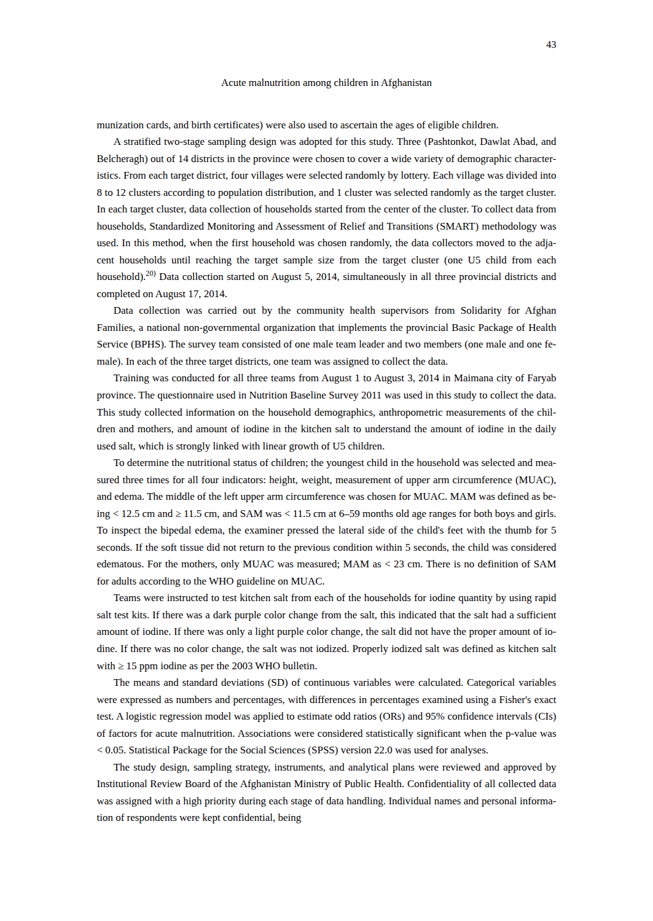43
Acute malnutrition among children in Afghanistan
munization cards, and birth certificates) were also used to ascertain the ages of eligible children.
A stratified two-stage sampling design was adopted for this study. Three (Pashtonkot, Dawlat Abad, and Belcheragh) out of 14 districts in the province were chosen to cover a wide variety of demographic characteristics. From each target district, four villages were selected randomly by lottery. Each village was divided into 8 to 12 clusters according to population distribution, and 1 cluster was selected randomly as the target cluster. In each target cluster, data collection of households started from the center of the cluster. To collect data from households, Standardized Monitoring and Assessment of Relief and Transitions (SMART) methodology was used. In this method, when the first household was chosen randomly, the data collectors moved to the adjacent households until reaching the target sample size from the target cluster (one U5 child from each household).20) Data collection started on August 5, 2014, simultaneously in all three provincial districts and completed on August 17, 2014.
Data collection was carried out by the community health supervisors from Solidarity for Afghan Families, a national non-governmental organization that implements the provincial Basic Package of Health Service (BPHS). The survey team consisted of one male team leader and two members (one male and one female). In each of the three target districts, one team was assigned to collect the data.
Training was conducted for all three teams from August 1 to August 3, 2014 in Maimana city of Faryab province. The questionnaire used in Nutrition Baseline Survey 2011 was used in this study to collect the data. This study collected information on the household demographics, anthropometric measurements of the children and mothers, and amount of iodine in the kitchen salt to understand the amount of iodine in the daily used salt, which is strongly linked with linear growth of U5 children.
To determine the nutritional status of children; the youngest child in the household was selected and measured three times for all four indicators: height, weight, measurement of upper arm circumference (MUAC), and edema. The middle of the left upper arm circumference was chosen for MUAC. MAM was defined as being < 12.5 cm and ≥ 11.5 cm, and SAM was < 11.5 cm at 6–59 months old age ranges for both boys and girls. To inspect the bipedal edema, the examiner pressed the lateral side of the child's feet with the thumb for 5 seconds. If the soft tissue did not return to the previous condition within 5 seconds, the child was considered edematous. For the mothers, only MUAC was measured; MAM as < 23 cm. There is no definition of SAM for adults according to the WHO guideline on MUAC.
Teams were instructed to test kitchen salt from each of the households for iodine quantity by using rapid salt test kits. If there was a dark purple color change from the salt, this indicated that the salt had a sufficient amount of iodine. If there was only a light purple color change, the salt did not have the proper amount of iodine. If there was no color change, the salt was not iodized. Properly iodized salt was defined as kitchen salt with ≥ 15 ppm iodine as per the 2003 WHO bulletin.
The means and standard deviations (SD) of continuous variables were calculated. Categorical variables were expressed as numbers and percentages, with differences in percentages examined using a Fisher's exact test. A logistic regression model was applied to estimate odd ratios (ORs) and 95% confidence intervals (CIs) of factors for acute malnutrition. Associations were considered statistically significant when the p-value was < 0.05. Statistical Package for the Social Sciences (SPSS) version 22.0 was used for analyses.
The study design, sampling strategy, instruments, and analytical plans were reviewed and approved by Institutional Review Board of the Afghanistan Ministry of Public Health. Confidentiality of all collected data was assigned with a high priority during each stage of data handling. Individual names and personal information of respondents were kept confidential, being